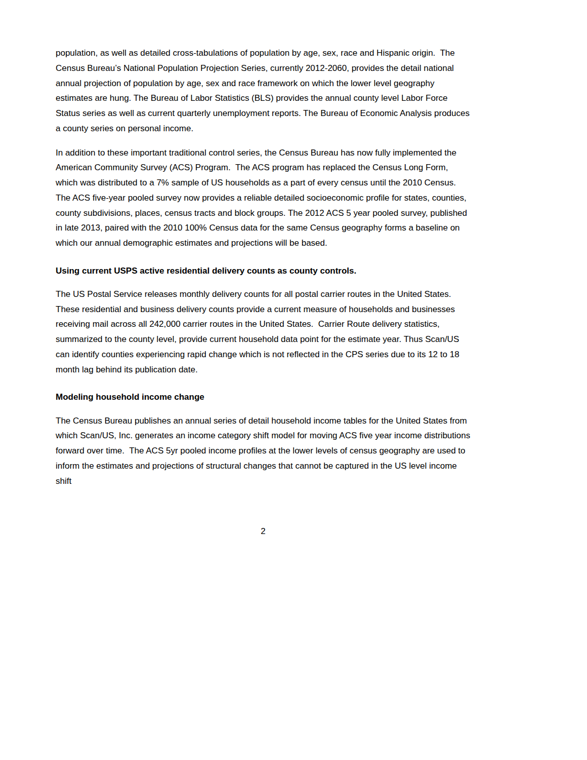population, as well as detailed cross-tabulations of population by age, sex, race and Hispanic origin. The Census Bureau’s National Population Projection Series, currently 2012-2060, provides the detail national annual projection of population by age, sex and race framework on which the lower level geography estimates are hung. The Bureau of Labor Statistics (BLS) provides the annual county level Labor Force Status series as well as current quarterly unemployment reports. The Bureau of Economic Analysis produces a county series on personal income.
In addition to these important traditional control series, the Census Bureau has now fully implemented the American Community Survey (ACS) Program. The ACS program has replaced the Census Long Form, which was distributed to a 7% sample of US households as a part of every census until the 2010 Census. The ACS five-year pooled survey now provides a reliable detailed socioeconomic profile for states, counties, county subdivisions, places, census tracts and block groups. The 2012 ACS 5 year pooled survey, published in late 2013, paired with the 2010 100% Census data for the same Census geography forms a baseline on which our annual demographic estimates and projections will be based.
Using current USPS active residential delivery counts as county controls.
The US Postal Service releases monthly delivery counts for all postal carrier routes in the United States. These residential and business delivery counts provide a current measure of households and businesses receiving mail across all 242,000 carrier routes in the United States. Carrier Route delivery statistics, summarized to the county level, provide current household data point for the estimate year. Thus Scan/US can identify counties experiencing rapid change which is not reflected in the CPS series due to its 12 to 18 month lag behind its publication date.
Modeling household income change
The Census Bureau publishes an annual series of detail household income tables for the United States from which Scan/US, Inc. generates an income category shift model for moving ACS five year income distributions forward over time. The ACS 5yr pooled income profiles at the lower levels of census geography are used to inform the estimates and projections of structural changes that cannot be captured in the US level income shift
2